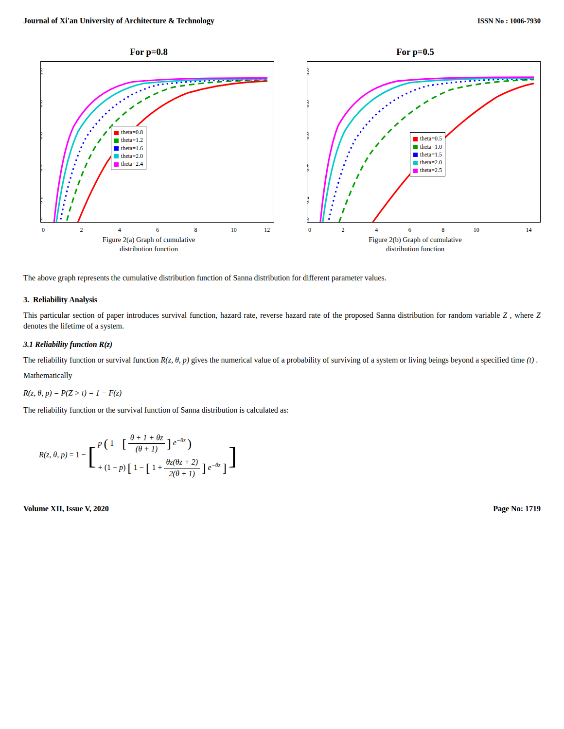Journal of Xi'an University of Architecture & Technology ISSN No : 1006-7930
For p=0.8
F(z)
1.0 0.8 0.6 0.4 0.2 0.0
theta=0.8
theta=1.2
theta=1.6
theta=2.0
theta=2.4
0 2 4 6 8 10 12
Figure 2(a) Graph of cumulative
distribution function
For p=0.5
F(z)
1.0 0.8 0.6 0.4 0.2 0.0
theta=0.5
theta=1.0
theta=1.5
theta=2.0
theta=2.5
0 2 4 6 8 10 14
Figure 2(b) Graph of cumulative
distribution function
The above graph represents the cumulative distribution function of Sanna distribution for different parameter values.
3. Reliability Analysis
This particular section of paper introduces survival function, hazard rate, reverse hazard rate of the proposed Sanna distribution for random variable Z , where Z denotes the lifetime of a system.
3.1 Reliability function R(z)
The reliability function or survival function R(z, θ, p) gives the numerical value of a probability of surviving of a system or living beings beyond a specified time (t) .
Mathematically
R(z, θ, p) = P(Z > t) = 1 − F(z)
The reliability function or the survival function of Sanna distribution is calculated as:
R(z, θ, p) = 1 − [
p ( 1 − [ θ + 1 + θz (θ + 1) ] e−θz )
+ (1 − p) [ 1 − [ 1 + θz(θz + 2) 2(θ + 1) ] e−θz ]
]
Volume XII, Issue V, 2020 Page No: 1719